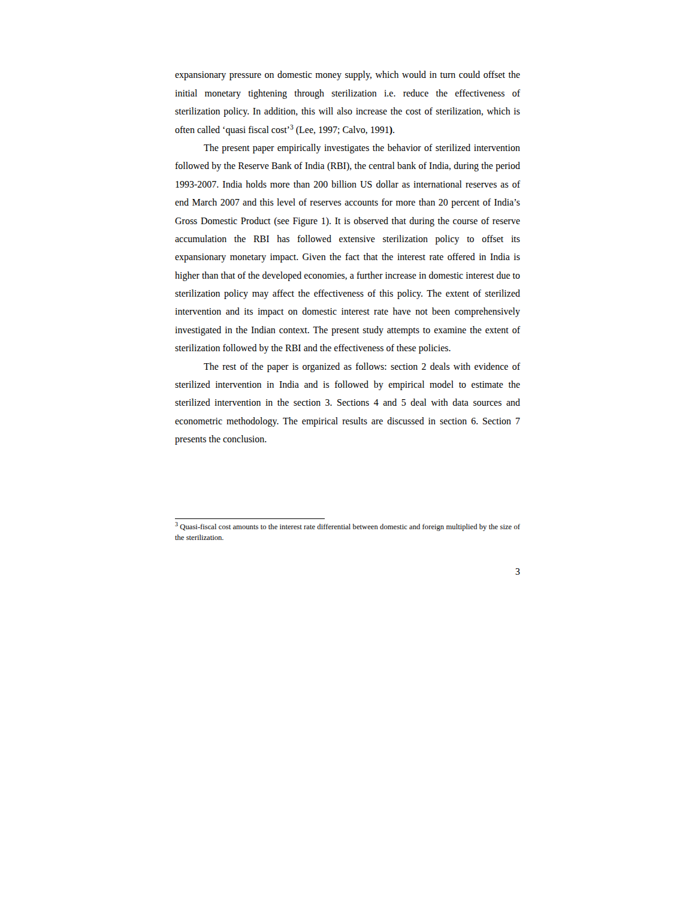expansionary pressure on domestic money supply, which would in turn could offset the initial monetary tightening through sterilization i.e. reduce the effectiveness of sterilization policy. In addition, this will also increase the cost of sterilization, which is often called ‘quasi fiscal cost’3 (Lee, 1997; Calvo, 1991).
The present paper empirically investigates the behavior of sterilized intervention followed by the Reserve Bank of India (RBI), the central bank of India, during the period 1993-2007. India holds more than 200 billion US dollar as international reserves as of end March 2007 and this level of reserves accounts for more than 20 percent of India’s Gross Domestic Product (see Figure 1). It is observed that during the course of reserve accumulation the RBI has followed extensive sterilization policy to offset its expansionary monetary impact. Given the fact that the interest rate offered in India is higher than that of the developed economies, a further increase in domestic interest due to sterilization policy may affect the effectiveness of this policy. The extent of sterilized intervention and its impact on domestic interest rate have not been comprehensively investigated in the Indian context. The present study attempts to examine the extent of sterilization followed by the RBI and the effectiveness of these policies.
The rest of the paper is organized as follows: section 2 deals with evidence of sterilized intervention in India and is followed by empirical model to estimate the sterilized intervention in the section 3. Sections 4 and 5 deal with data sources and econometric methodology. The empirical results are discussed in section 6. Section 7 presents the conclusion.
3 Quasi-fiscal cost amounts to the interest rate differential between domestic and foreign multiplied by the size of the sterilization.
3